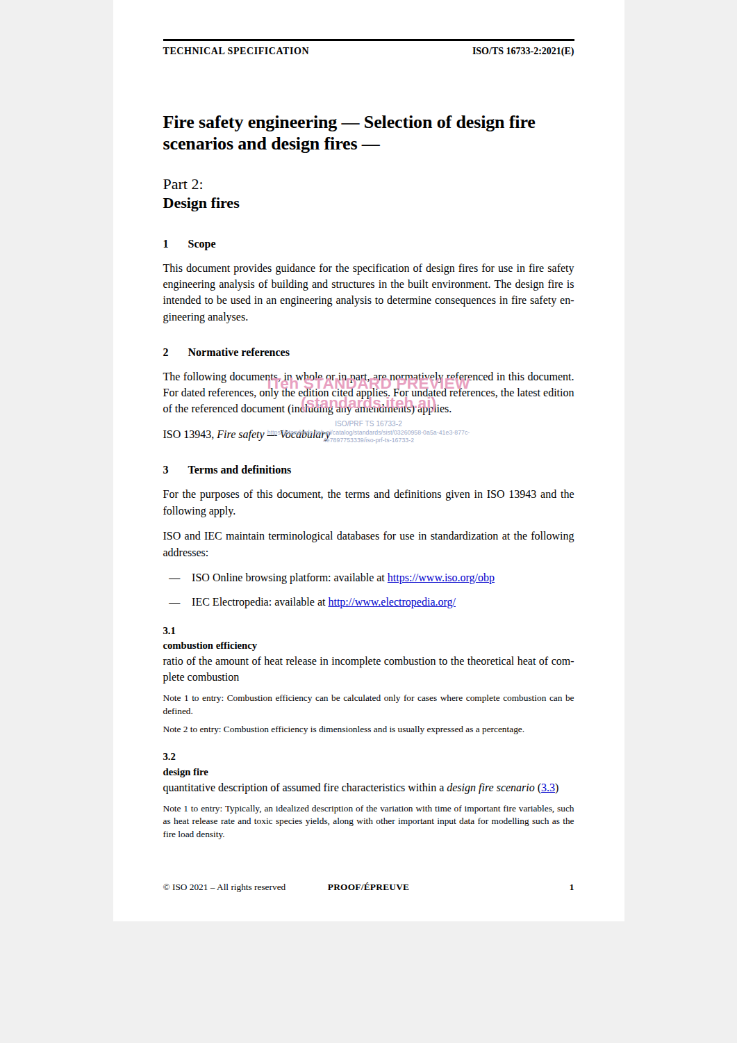Technical Specification ISO/TS 16733-2:2021(E)
Fire safety engineering — Selection of design fire scenarios and design fires —
Part 2:
Design fires
1 Scope
This document provides guidance for the specification of design fires for use in fire safety engineering analysis of building and structures in the built environment. The design fire is intended to be used in an engineering analysis to determine consequences in fire safety engineering analyses.
2 Normative references
The following documents, in whole or in part, are normatively referenced in this document. For dated references, only the edition cited applies. For undated references, the latest edition of the referenced document (including any amendments) applies.
ISO 13943, Fire safety — Vocabulary
3 Terms and definitions
For the purposes of this document, the terms and definitions given in ISO 13943 and the following apply.
ISO and IEC maintain terminological databases for use in standardization at the following addresses:
ISO Online browsing platform: available at https://www.iso.org/obp
IEC Electropedia: available at http://www.electropedia.org/
3.1
combustion efficiency
ratio of the amount of heat release in incomplete combustion to the theoretical heat of complete combustion
Note 1 to entry: Combustion efficiency can be calculated only for cases where complete combustion can be defined.
Note 2 to entry: Combustion efficiency is dimensionless and is usually expressed as a percentage.
3.2
design fire
quantitative description of assumed fire characteristics within a design fire scenario (3.3)
Note 1 to entry: Typically, an idealized description of the variation with time of important fire variables, such as heat release rate and toxic species yields, along with other important input data for modelling such as the fire load density.
iTeh STANDARD PREVIEW
(standards.iteh.ai)
ISO/PRF TS 16733-2
https://standards.iteh.ai/catalog/standards/sist/03260958-0a5a-41e3-877c-
4e7897753339/iso-prf-ts-16733-2
© ISO 2021 – All rights reserved PROOF/ÉPREUVE 1